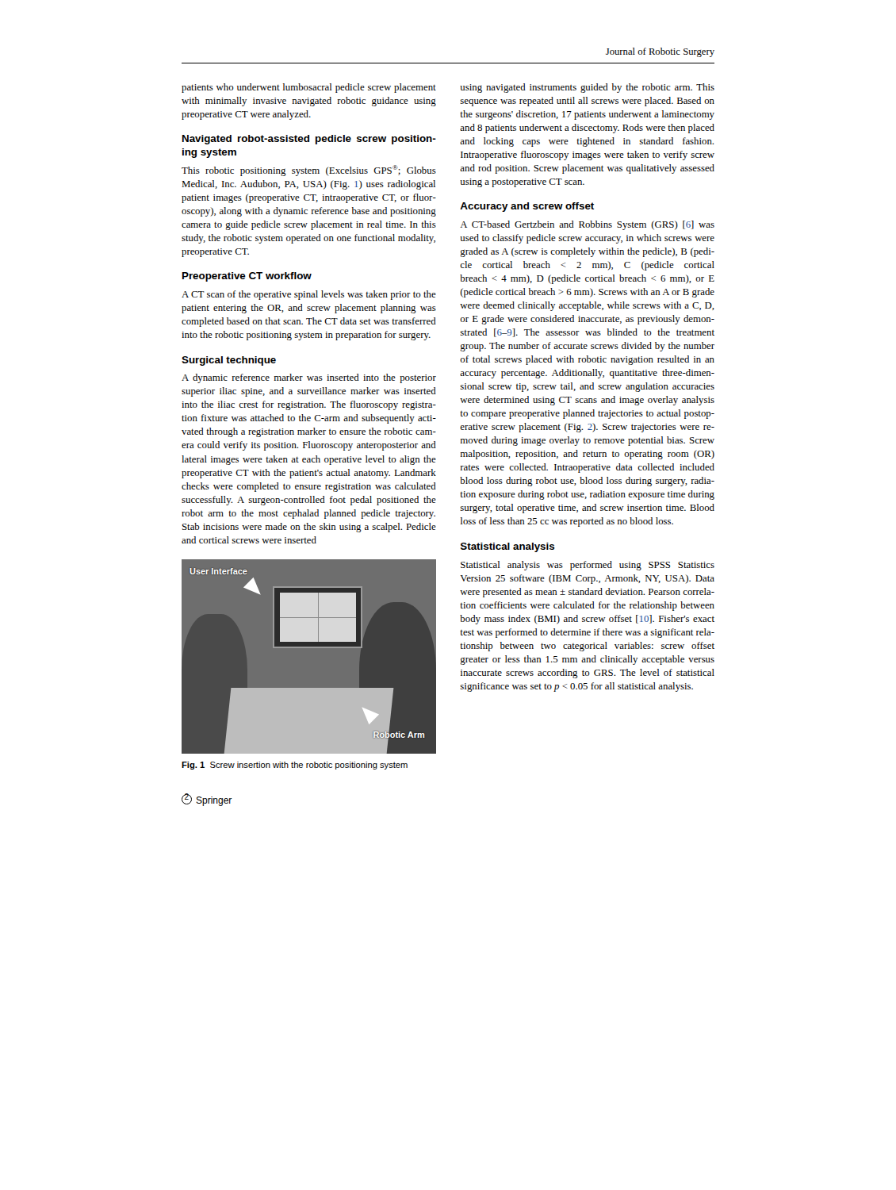Journal of Robotic Surgery
patients who underwent lumbosacral pedicle screw placement with minimally invasive navigated robotic guidance using preoperative CT were analyzed.
Navigated robot-assisted pedicle screw positioning system
This robotic positioning system (Excelsius GPS®; Globus Medical, Inc. Audubon, PA, USA) (Fig. 1) uses radiological patient images (preoperative CT, intraoperative CT, or fluoroscopy), along with a dynamic reference base and positioning camera to guide pedicle screw placement in real time. In this study, the robotic system operated on one functional modality, preoperative CT.
Preoperative CT workflow
A CT scan of the operative spinal levels was taken prior to the patient entering the OR, and screw placement planning was completed based on that scan. The CT data set was transferred into the robotic positioning system in preparation for surgery.
Surgical technique
A dynamic reference marker was inserted into the posterior superior iliac spine, and a surveillance marker was inserted into the iliac crest for registration. The fluoroscopy registration fixture was attached to the C-arm and subsequently activated through a registration marker to ensure the robotic camera could verify its position. Fluoroscopy anteroposterior and lateral images were taken at each operative level to align the preoperative CT with the patient's actual anatomy. Landmark checks were completed to ensure registration was calculated successfully. A surgeon-controlled foot pedal positioned the robot arm to the most cephalad planned pedicle trajectory. Stab incisions were made on the skin using a scalpel. Pedicle and cortical screws were inserted
User Interface
Robotic Arm
Fig. 1 Screw insertion with the robotic positioning system
using navigated instruments guided by the robotic arm. This sequence was repeated until all screws were placed. Based on the surgeons' discretion, 17 patients underwent a laminectomy and 8 patients underwent a discectomy. Rods were then placed and locking caps were tightened in standard fashion. Intraoperative fluoroscopy images were taken to verify screw and rod position. Screw placement was qualitatively assessed using a postoperative CT scan.
Accuracy and screw offset
A CT-based Gertzbein and Robbins System (GRS) [6] was used to classify pedicle screw accuracy, in which screws were graded as A (screw is completely within the pedicle), B (pedicle cortical breach < 2 mm), C (pedicle cortical breach < 4 mm), D (pedicle cortical breach < 6 mm), or E (pedicle cortical breach > 6 mm). Screws with an A or B grade were deemed clinically acceptable, while screws with a C, D, or E grade were considered inaccurate, as previously demonstrated [6–9]. The assessor was blinded to the treatment group. The number of accurate screws divided by the number of total screws placed with robotic navigation resulted in an accuracy percentage. Additionally, quantitative three-dimensional screw tip, screw tail, and screw angulation accuracies were determined using CT scans and image overlay analysis to compare preoperative planned trajectories to actual postoperative screw placement (Fig. 2). Screw trajectories were removed during image overlay to remove potential bias. Screw malposition, reposition, and return to operating room (OR) rates were collected. Intraoperative data collected included blood loss during robot use, blood loss during surgery, radiation exposure during robot use, radiation exposure time during surgery, total operative time, and screw insertion time. Blood loss of less than 25 cc was reported as no blood loss.
Statistical analysis
Statistical analysis was performed using SPSS Statistics Version 25 software (IBM Corp., Armonk, NY, USA). Data were presented as mean ± standard deviation. Pearson correlation coefficients were calculated for the relationship between body mass index (BMI) and screw offset [10]. Fisher's exact test was performed to determine if there was a significant relationship between two categorical variables: screw offset greater or less than 1.5 mm and clinically acceptable versus inaccurate screws according to GRS. The level of statistical significance was set to p < 0.05 for all statistical analysis.
Springer